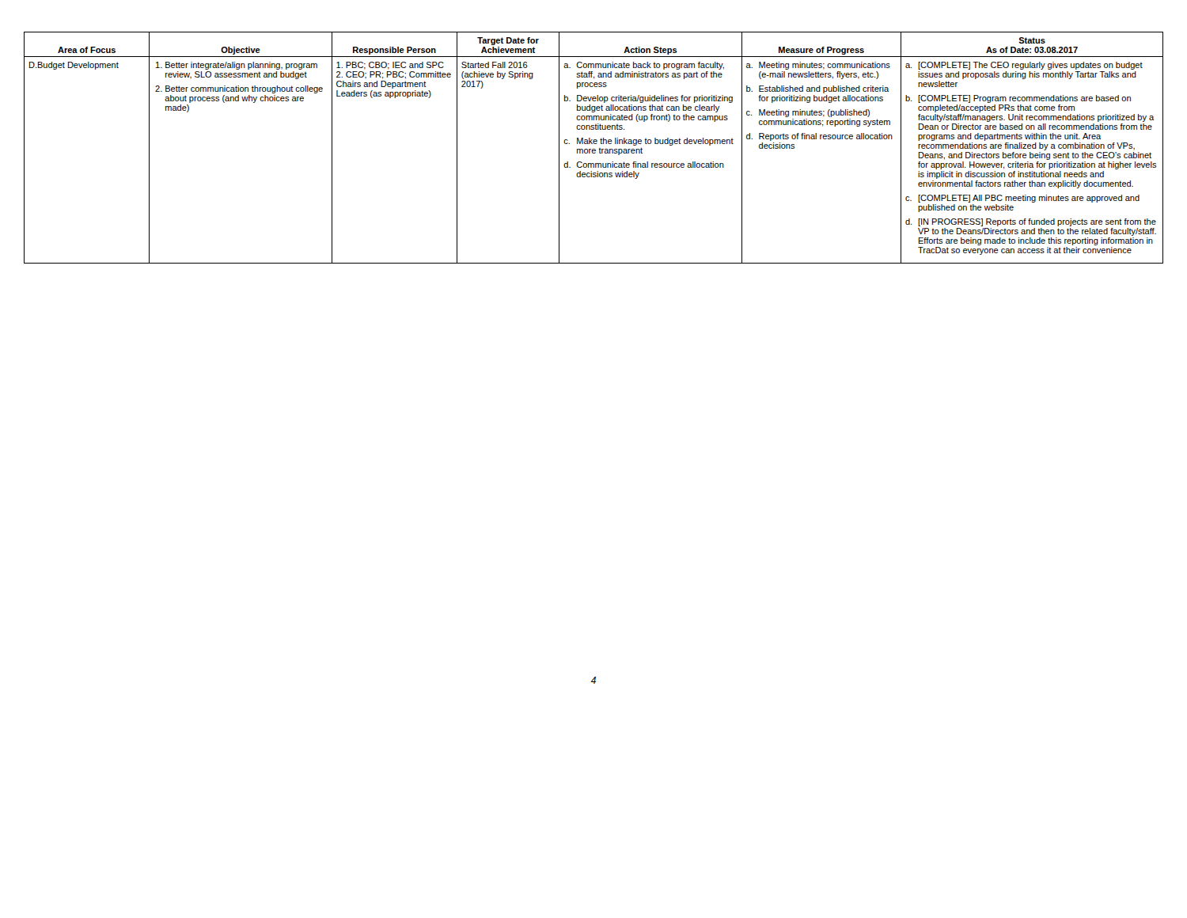| Area of Focus | Objective | Responsible Person | Target Date for Achievement | Action Steps | Measure of Progress | Status As of Date: 03.08.2017 |
| --- | --- | --- | --- | --- | --- | --- |
| D.Budget Development | Better integrate/align planning, program review, SLO assessment and budget Better communication throughout college about process (and why choices are made) | 1. PBC; CBO; IEC and SPC 2. CEO; PR; PBC; Committee Chairs and Department Leaders (as appropriate) | Started Fall 2016 (achieve by Spring 2017) | a. Communicate back to program faculty, staff, and administrators as part of the process b. Develop criteria/guidelines for prioritizing budget allocations that can be clearly communicated (up front) to the campus constituents. c. Make the linkage to budget development more transparent d. Communicate final resource allocation decisions widely | a. Meeting minutes; communications (e-mail newsletters, flyers, etc.) b. Established and published criteria for prioritizing budget allocations c. Meeting minutes; (published) communications; reporting system d. Reports of final resource allocation decisions | a. [COMPLETE] The CEO regularly gives updates on budget issues and proposals during his monthly Tartar Talks and newsletter b. [COMPLETE] Program recommendations are based on completed/accepted PRs that come from faculty/staff/managers. Unit recommendations prioritized by a Dean or Director are based on all recommendations from the programs and departments within the unit. Area recommendations are finalized by a combination of VPs, Deans, and Directors before being sent to the CEO’s cabinet for approval. However, criteria for prioritization at higher levels is implicit in discussion of institutional needs and environmental factors rather than explicitly documented. c. [COMPLETE] All PBC meeting minutes are approved and published on the website d. [IN PROGRESS] Reports of funded projects are sent from the VP to the Deans/Directors and then to the related faculty/staff. Efforts are being made to include this reporting information in TracDat so everyone can access it at their convenience |
4